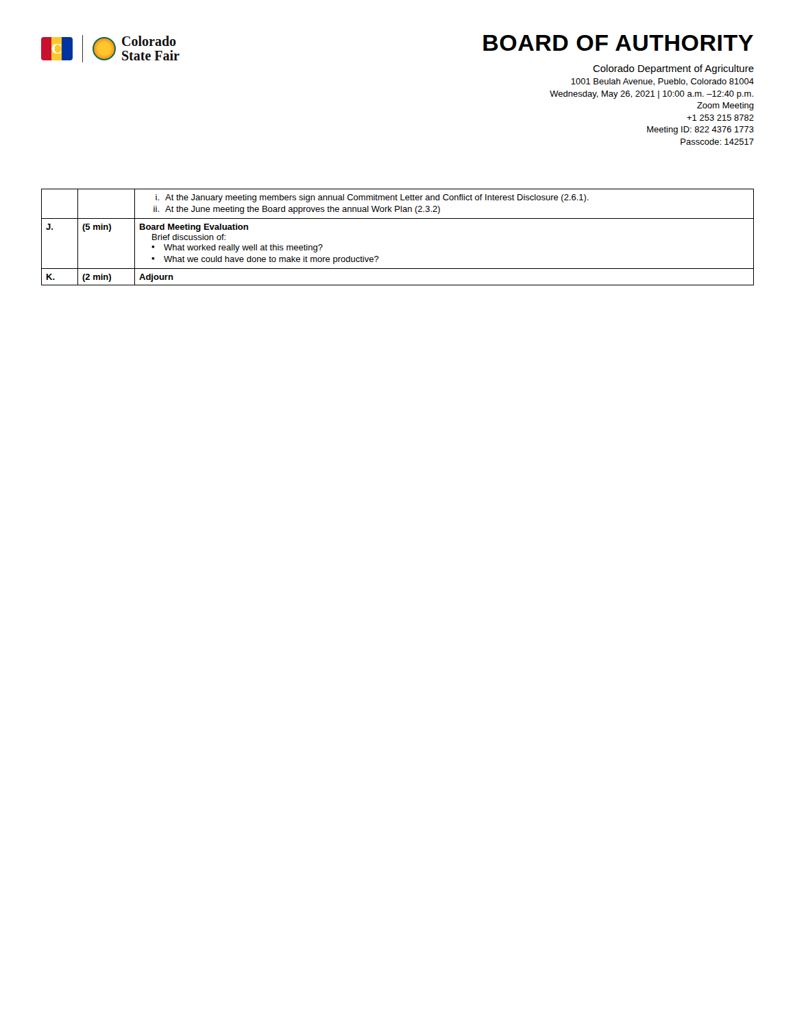Colorado
State Fair
BOARD OF AUTHORITY
Colorado Department of Agriculture
1001 Beulah Avenue, Pueblo, Colorado 81004
Wednesday, May 26, 2021 | 10:00 a.m. –12:40 p.m.
Zoom Meeting
+1 253 215 8782
Meeting ID: 822 4376 1773
Passcode: 142517
| | | i. At the January meeting members sign annual Commitment Letter and Conflict of Interest Disclosure (2.6.1). ii. At the June meeting the Board approves the annual Work Plan (2.3.2) |
| J. | (5 min) | Board Meeting Evaluation Brief discussion of: What worked really well at this meeting? What we could have done to make it more productive? |
| K. | (2 min) | Adjourn |